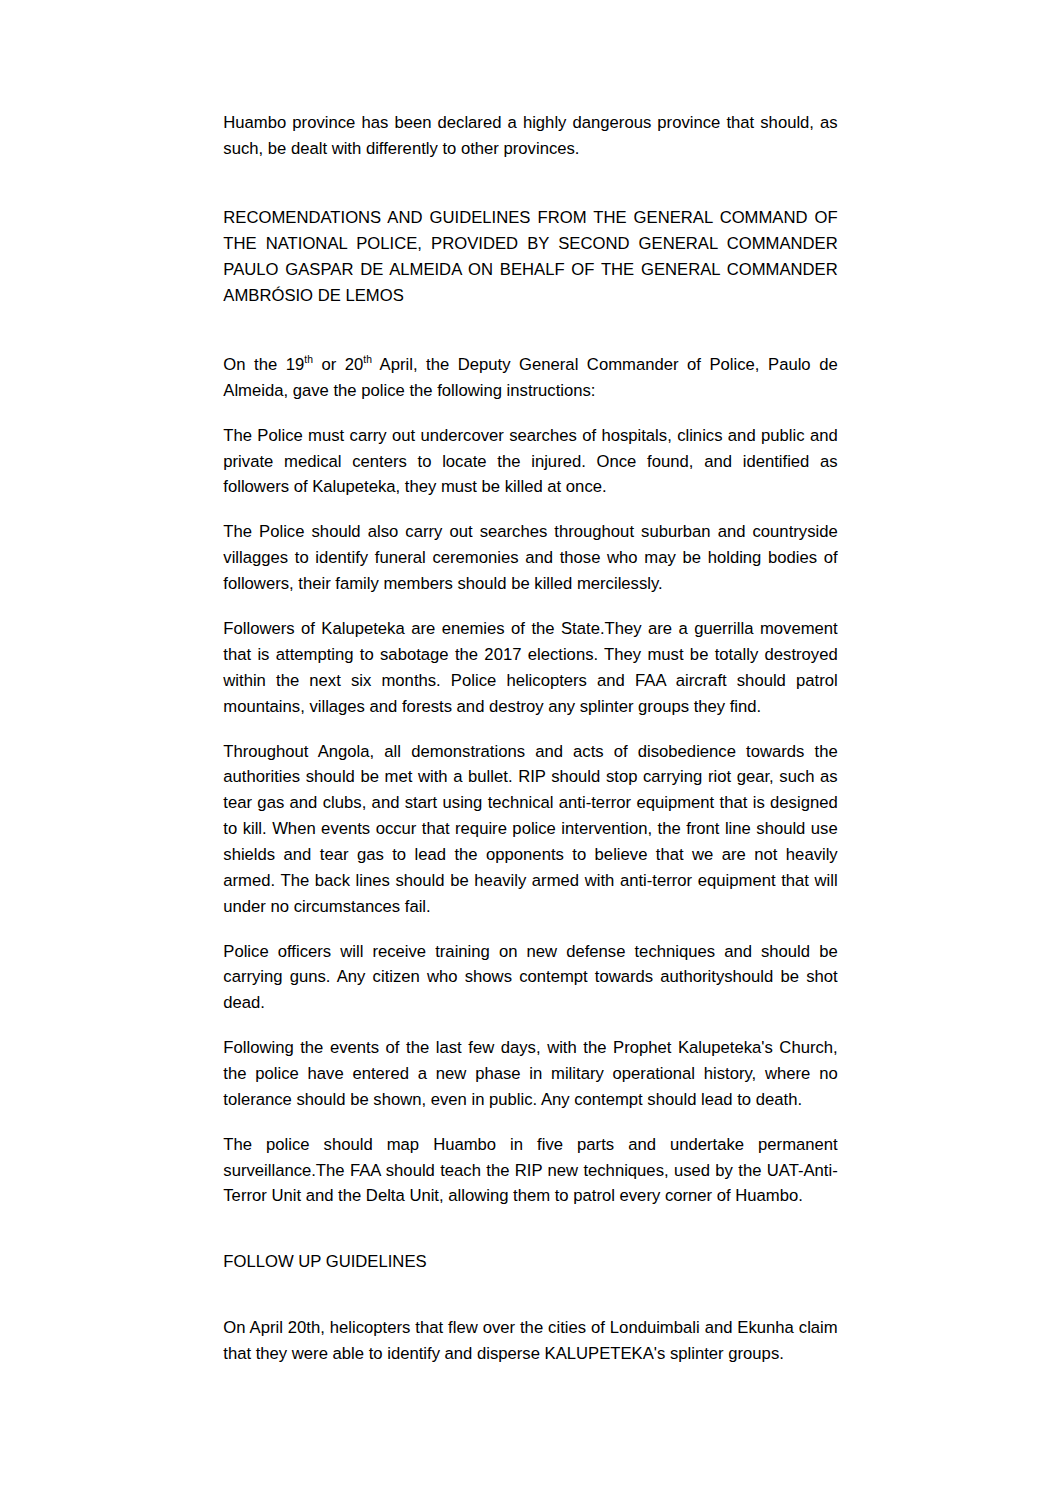Huambo province has been declared a highly dangerous province that should, as such, be dealt with differently to other provinces.
RECOMENDATIONS AND GUIDELINES FROM THE GENERAL COMMAND OF THE NATIONAL POLICE, PROVIDED BY SECOND GENERAL COMMANDER PAULO GASPAR DE ALMEIDA ON BEHALF OF THE GENERAL COMMANDER AMBRÓSIO DE LEMOS
On the 19th or 20th April, the Deputy General Commander of Police, Paulo de Almeida, gave the police the following instructions:
The Police must carry out undercover searches of hospitals, clinics and public and private medical centers to locate the injured. Once found, and identified as followers of Kalupeteka, they must be killed at once.
The Police should also carry out searches throughout suburban and countryside villagges to identify funeral ceremonies and those who may be holding bodies of followers, their family members should be killed mercilessly.
Followers of Kalupeteka are enemies of the State.They are a guerrilla movement that is attempting to sabotage the 2017 elections. They must be totally destroyed within the next six months. Police helicopters and FAA aircraft should patrol mountains, villages and forests and destroy any splinter groups they find.
Throughout Angola, all demonstrations and acts of disobedience towards the authorities should be met with a bullet. RIP should stop carrying riot gear, such as tear gas and clubs, and start using technical anti-terror equipment that is designed to kill. When events occur that require police intervention, the front line should use shields and tear gas to lead the opponents to believe that we are not heavily armed. The back lines should be heavily armed with anti-terror equipment that will under no circumstances fail.
Police officers will receive training on new defense techniques and should be carrying guns. Any citizen who shows contempt towards authorityshould be shot dead.
Following the events of the last few days, with the Prophet Kalupeteka's Church, the police have entered a new phase in military operational history, where no tolerance should be shown, even in public. Any contempt should lead to death.
The police should map Huambo in five parts and undertake permanent surveillance.The FAA should teach the RIP new techniques, used by the UAT-Anti-Terror Unit and the Delta Unit, allowing them to patrol every corner of Huambo.
FOLLOW UP GUIDELINES
On April 20th, helicopters that flew over the cities of Londuimbali and Ekunha claim that they were able to identify and disperse KALUPETEKA's splinter groups.